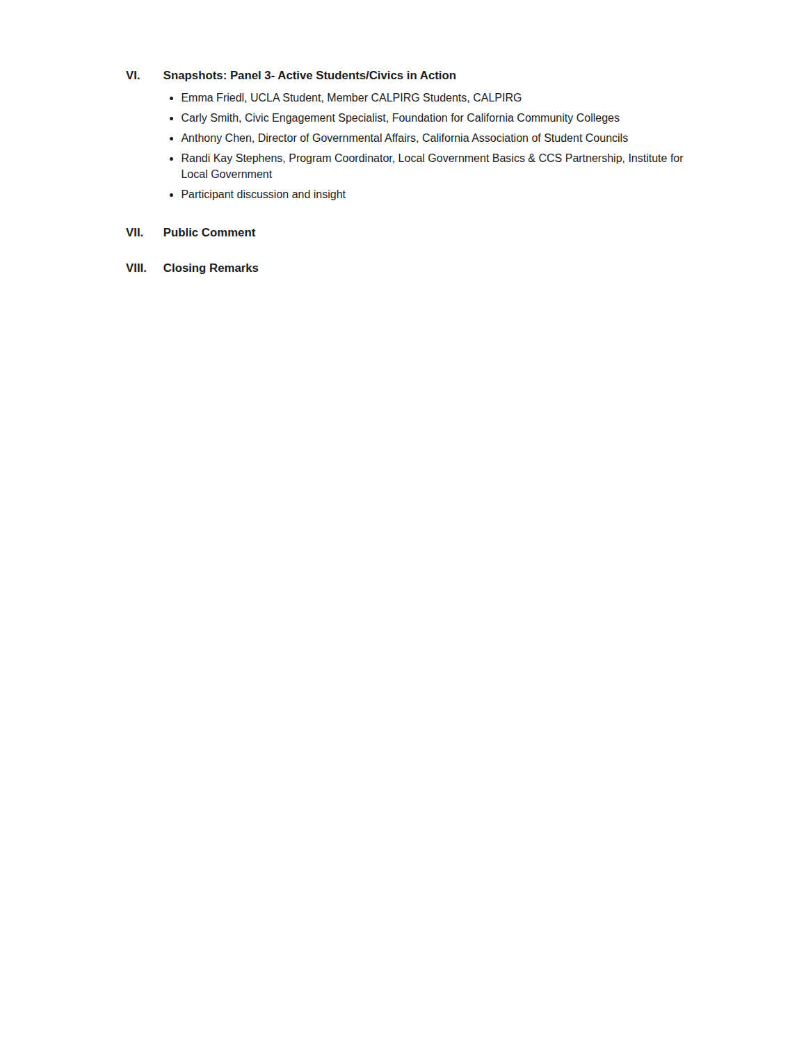VI.
Snapshots: Panel 3- Active Students/Civics in Action
Emma Friedl, UCLA Student, Member CALPIRG Students, CALPIRG
Carly Smith, Civic Engagement Specialist, Foundation for California Community Colleges
Anthony Chen, Director of Governmental Affairs, California Association of Student Councils
Randi Kay Stephens, Program Coordinator, Local Government Basics & CCS Partnership, Institute for Local Government
Participant discussion and insight
VII.
Public Comment
VIII.
Closing Remarks